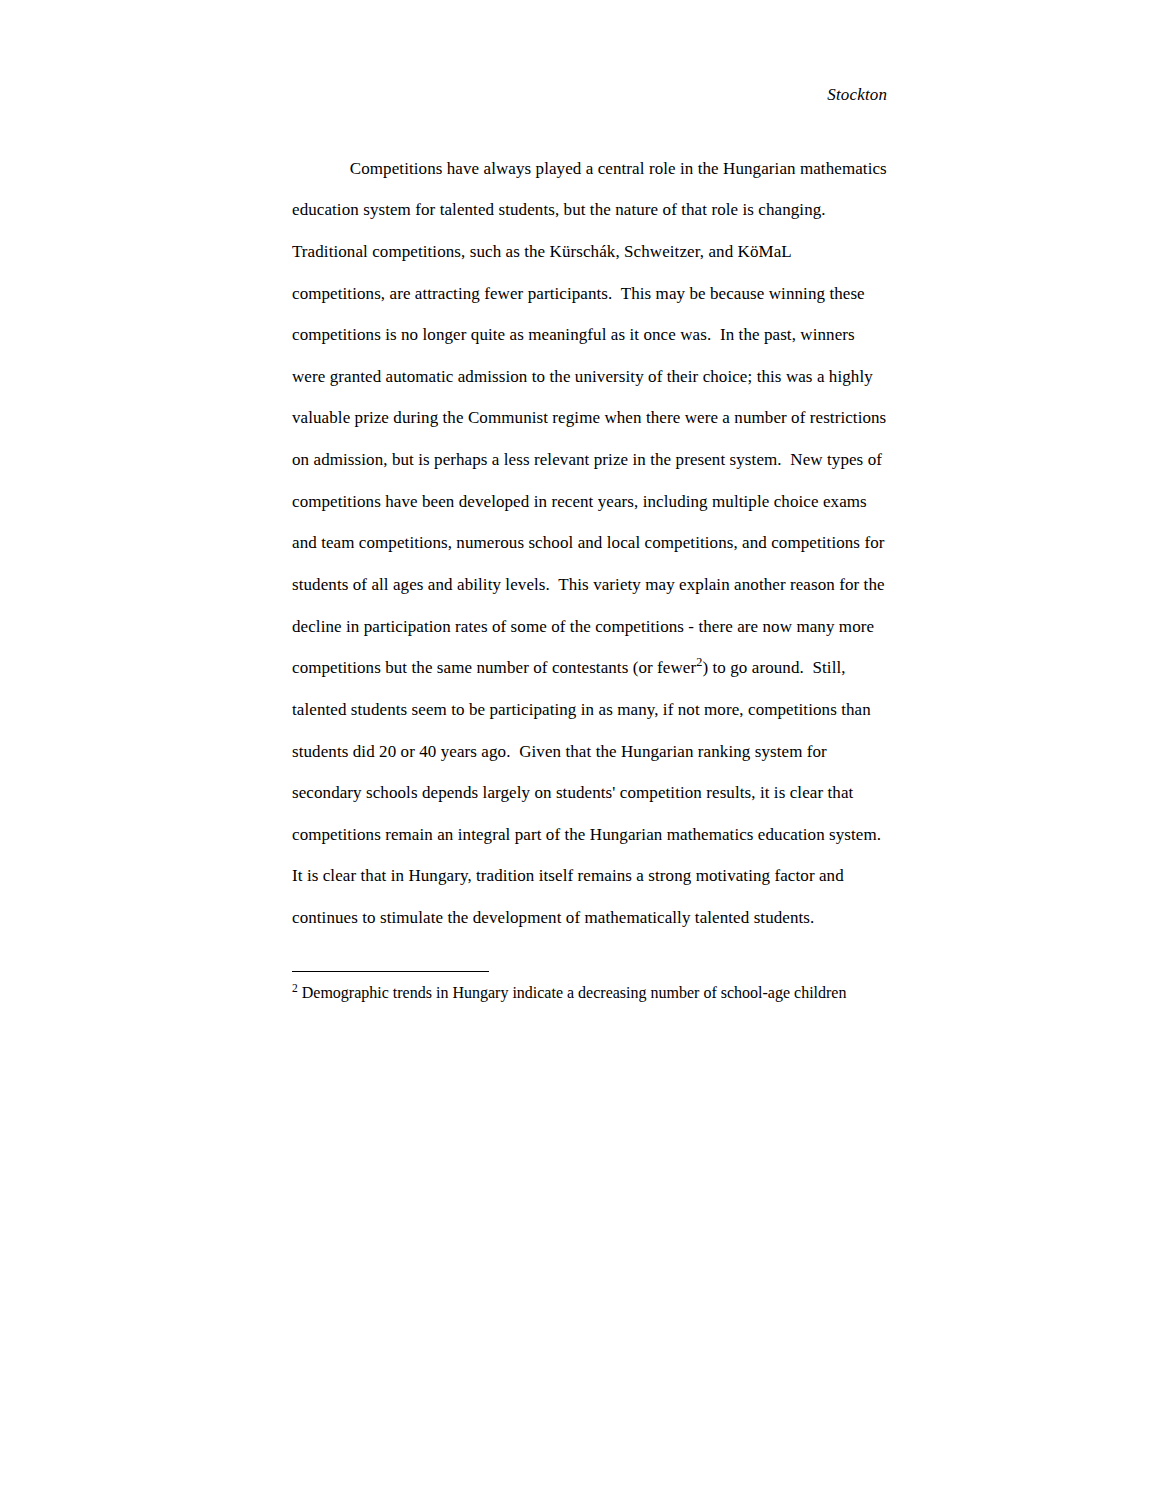Stockton
Competitions have always played a central role in the Hungarian mathematics education system for talented students, but the nature of that role is changing. Traditional competitions, such as the Kürschák, Schweitzer, and KöMaL competitions, are attracting fewer participants. This may be because winning these competitions is no longer quite as meaningful as it once was. In the past, winners were granted automatic admission to the university of their choice; this was a highly valuable prize during the Communist regime when there were a number of restrictions on admission, but is perhaps a less relevant prize in the present system. New types of competitions have been developed in recent years, including multiple choice exams and team competitions, numerous school and local competitions, and competitions for students of all ages and ability levels. This variety may explain another reason for the decline in participation rates of some of the competitions - there are now many more competitions but the same number of contestants (or fewer2) to go around. Still, talented students seem to be participating in as many, if not more, competitions than students did 20 or 40 years ago. Given that the Hungarian ranking system for secondary schools depends largely on students' competition results, it is clear that competitions remain an integral part of the Hungarian mathematics education system. It is clear that in Hungary, tradition itself remains a strong motivating factor and continues to stimulate the development of mathematically talented students.
2 Demographic trends in Hungary indicate a decreasing number of school-age children